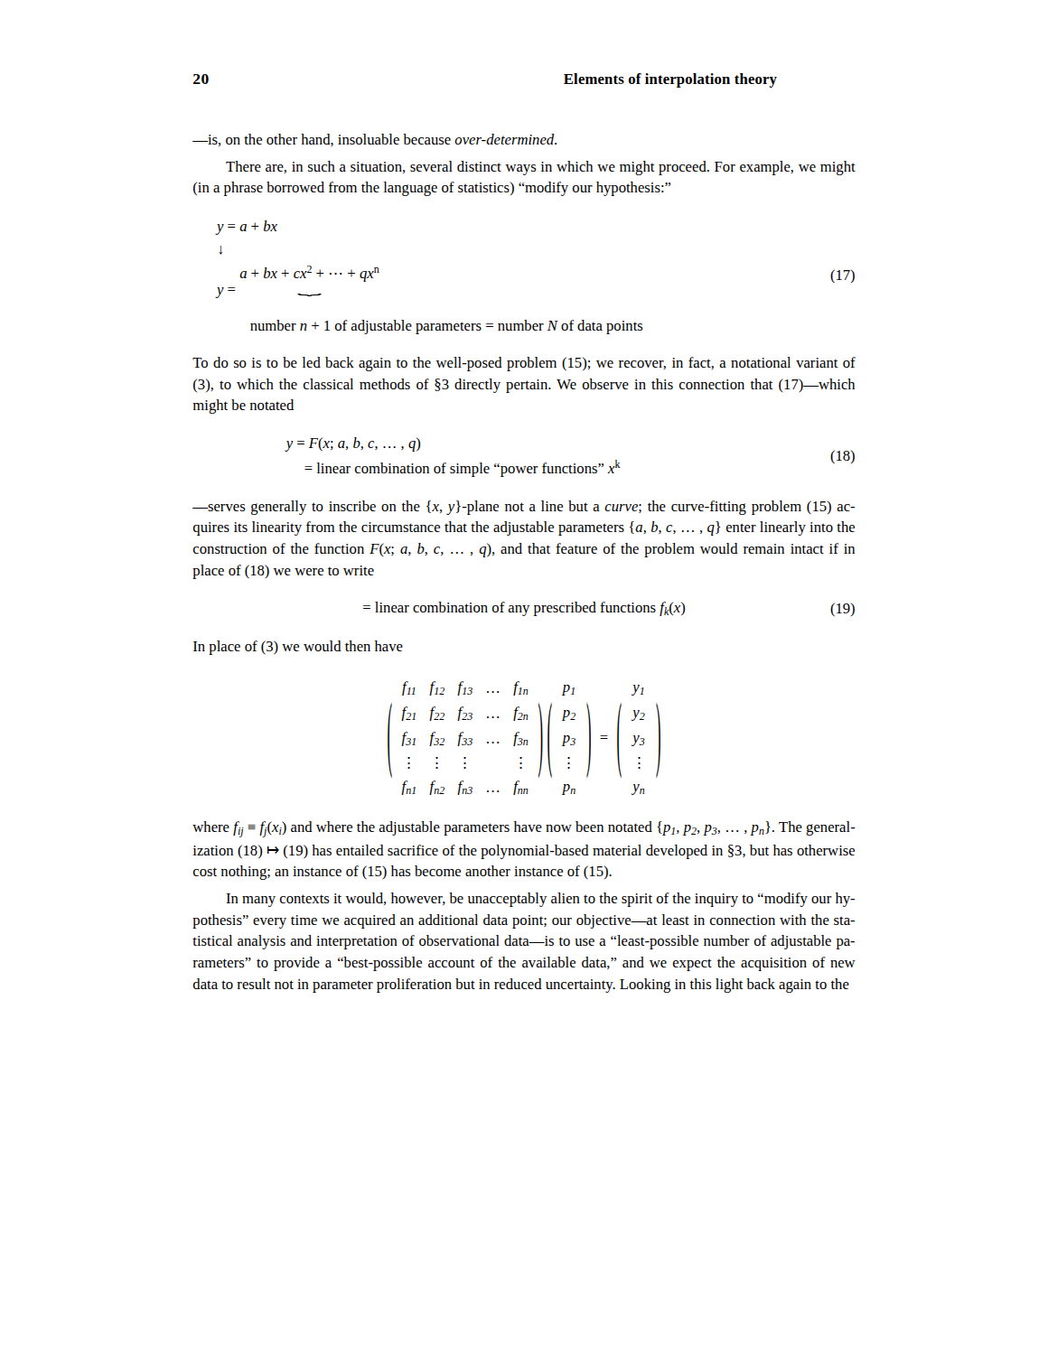20 Elements of interpolation theory
—is, on the other hand, insoluable because over-determined.
There are, in such a situation, several distinct ways in which we might proceed. For example, we might (in a phrase borrowed from the language of statistics) “modify our hypothesis:”
y = a + bx ↓ y = a + bx + cx2 + ⋯ + qxn⏟ number n + 1 of adjustable parameters = number N of data points
(17)
To do so is to be led back again to the well-posed problem (15); we recover, in fact, a notational variant of (3), to which the classical methods of §3 directly pertain. We observe in this connection that (17)—which might be notated
y = F(x; a, b, c, … , q) = linear combination of simple “power functions” xk
(18)
—serves generally to inscribe on the {x, y}-plane not a line but a curve; the curve-fitting problem (15) acquires its linearity from the circumstance that the adjustable parameters {a, b, c, … , q} enter linearly into the construction of the function F(x; a, b, c, … , q), and that feature of the problem would remain intact if in place of (18) we were to write
= linear combination of any prescribed functions fk(x)
(19)
In place of (3) we would then have
(
| f 11 | f 12 | f 13 | … | f 1n |
| f 21 | f 22 | f 23 | … | f 2n |
| f 31 | f 32 | f 33 | … | f 3n |
| ⋮ | ⋮ | ⋮ | | ⋮ |
| f n1 | f n2 | f n3 | … | f nn |
) (
| p 1 |
| p 2 |
| p 3 |
| ⋮ |
| p n |
) = (
| y 1 |
| y 2 |
| y 3 |
| ⋮ |
| y n |
)
where fij ≡ fj(xi) and where the adjustable parameters have now been notated {p1, p2, p3, … , pn}. The generalization (18) ↦ (19) has entailed sacrifice of the polynomial-based material developed in §3, but has otherwise cost nothing; an instance of (15) has become another instance of (15).
In many contexts it would, however, be unacceptably alien to the spirit of the inquiry to “modify our hypothesis” every time we acquired an additional data point; our objective—at least in connection with the statistical analysis and interpretation of observational data—is to use a “least-possible number of adjustable parameters” to provide a “best-possible account of the available data,” and we expect the acquisition of new data to result not in parameter proliferation but in reduced uncertainty. Looking in this light back again to the